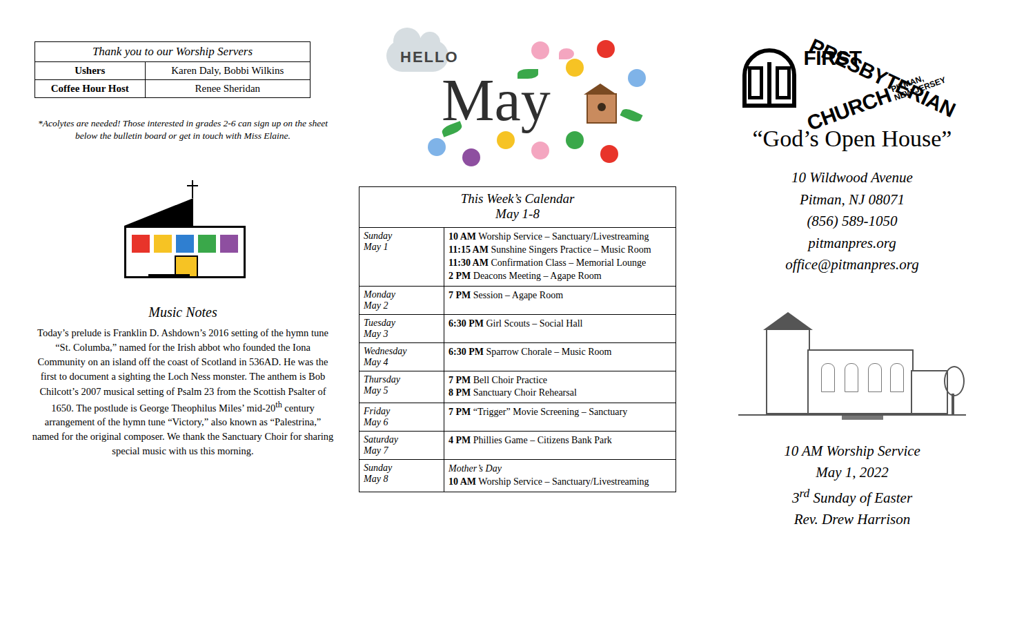Thank you to our Worship Servers
| Ushers | Karen Daly, Bobbi Wilkins |
| Coffee Hour Host | Renee Sheridan |
*Acolytes are needed! Those interested in grades 2-6 can sign up on the sheet below the bulletin board or get in touch with Miss Elaine.
Music Notes
Today’s prelude is Franklin D. Ashdown’s 2016 setting of the hymn tune “St. Columba,” named for the Irish abbot who founded the Iona Community on an island off the coast of Scotland in 536AD. He was the first to document a sighting the Loch Ness monster. The anthem is Bob Chilcott’s 2007 musical setting of Psalm 23 from the Scottish Psalter of 1650. The postlude is George Theophilus Miles’ mid-20th century arrangement of the hymn tune “Victory,” also known as “Palestrina,” named for the original composer. We thank the Sanctuary Choir for sharing special music with us this morning.
HELLO May
This Week’s Calendar May 1-8
| Sunday May 1 | 10 AM Worship Service – Sanctuary/Livestreaming 11:15 AM Sunshine Singers Practice – Music Room 11:30 AM Confirmation Class – Memorial Lounge 2 PM Deacons Meeting – Agape Room |
| Monday May 2 | 7 PM Session – Agape Room |
| Tuesday May 3 | 6:30 PM Girl Scouts – Social Hall |
| Wednesday May 4 | 6:30 PM Sparrow Chorale – Music Room |
| Thursday May 5 | 7 PM Bell Choir Practice 8 PM Sanctuary Choir Rehearsal |
| Friday May 6 | 7 PM “Trigger” Movie Screening – Sanctuary |
| Saturday May 7 | 4 PM Phillies Game – Citizens Bank Park |
| Sunday May 8 | Mother’s Day 10 AM Worship Service – Sanctuary/Livestreaming |
FIRST PRESBYTERIAN CHURCHPITMAN,
NEW JERSEY
“God’s Open House”
10 Wildwood Avenue
Pitman, NJ 08071
(856) 589-1050
pitmanpres.org
office@pitmanpres.org
10 AM Worship Service
May 1, 2022
3rd Sunday of Easter
Rev. Drew Harrison